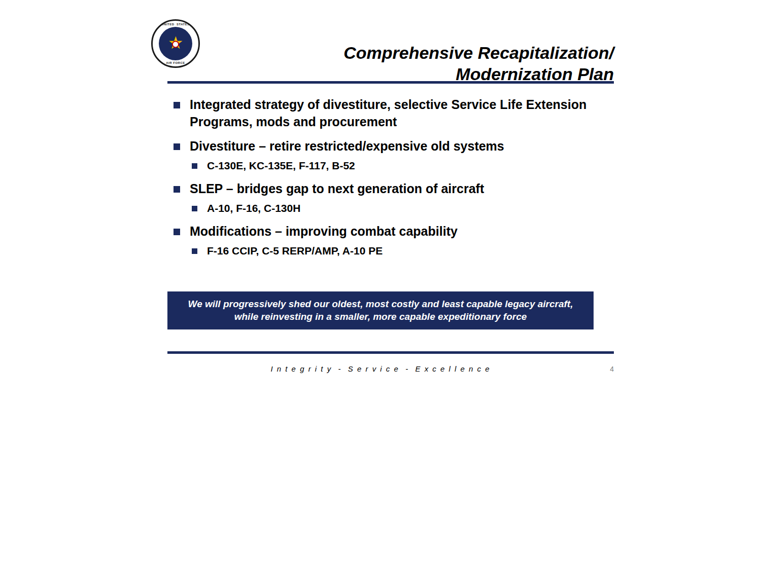UNITED STATES AIR FORCE
★
Comprehensive Recapitalization/
Modernization Plan
Integrated strategy of divestiture, selective Service Life Extension Programs, mods and procurement
Divestiture – retire restricted/expensive old systems
C-130E, KC-135E, F-117, B-52
SLEP – bridges gap to next generation of aircraft
A-10, F-16, C-130H
Modifications – improving combat capability
F-16 CCIP, C-5 RERP/AMP, A-10 PE
We will progressively shed our oldest, most costly and least capable legacy aircraft, while reinvesting in a smaller, more capable expeditionary force
I n t e g r i t y - S e r v i c e - E x c e l l e n c e
4